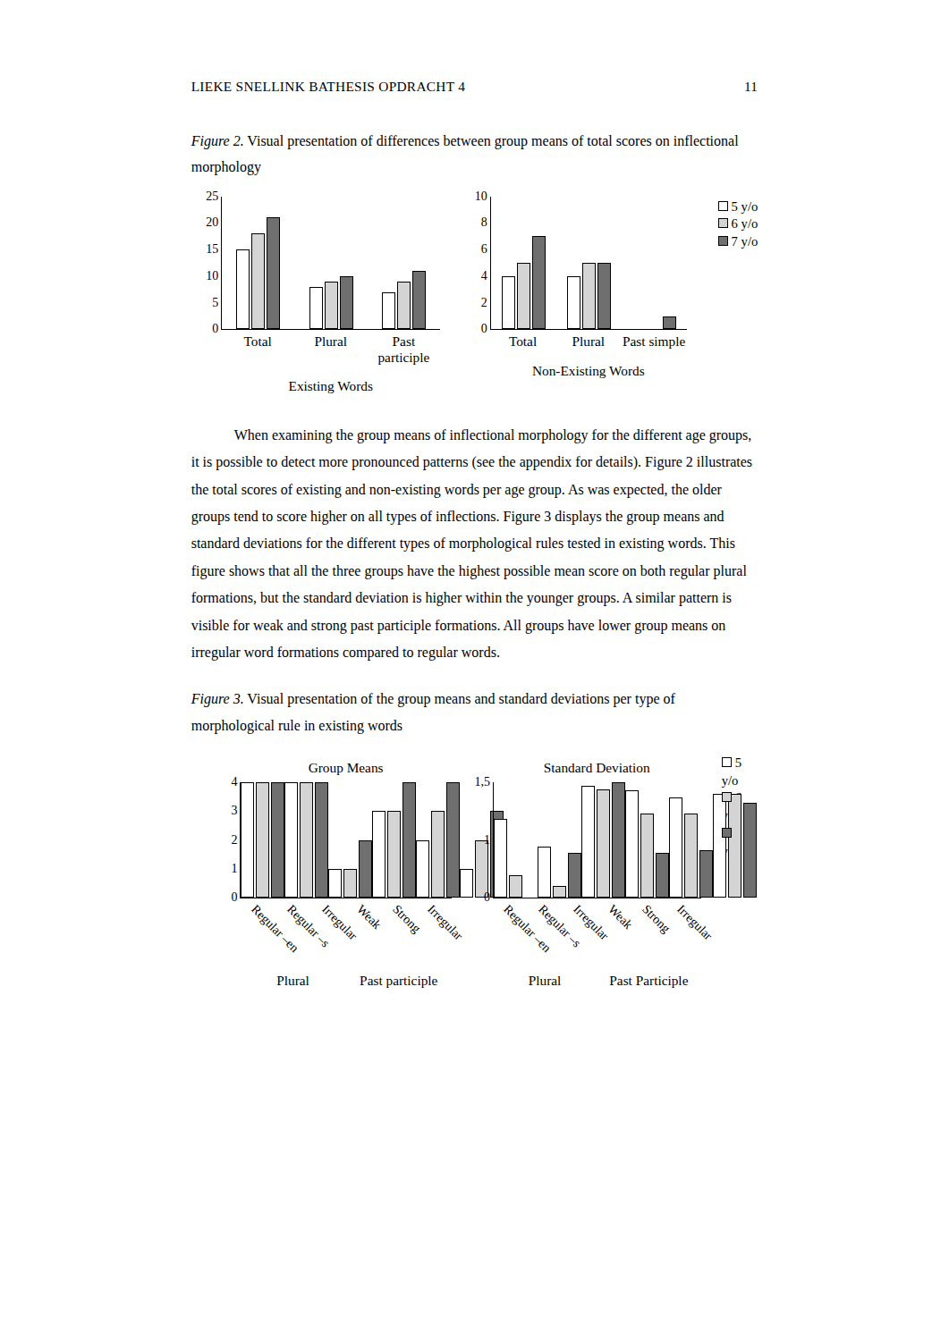Lieke Snellink Bathesis Opdracht 4 11
Figure 2. Visual presentation of differences between group means of total scores on inflectional morphology
25 20 15 10 5 0
Total
Plural
Past
participle
Existing Words
10 8 6 4 2 0
Total
Plural
Past simple
Non-Existing Words
5 y/o
6 y/o
7 y/o
When examining the group means of inflectional morphology for the different age groups, it is possible to detect more pronounced patterns (see the appendix for details). Figure 2 illustrates the total scores of existing and non-existing words per age group. As was expected, the older groups tend to score higher on all types of inflections. Figure 3 displays the group means and standard deviations for the different types of morphological rules tested in existing words. This figure shows that all the three groups have the highest possible mean score on both regular plural formations, but the standard deviation is higher within the younger groups. A similar pattern is visible for weak and strong past participle formations. All groups have lower group means on irregular word formations compared to regular words.
Figure 3. Visual presentation of the group means and standard deviations per type of morphological rule in existing words
Group Means
4 3 2 1 0
Regular –en
Regular –s
Irregular
Weak
Strong
Irregular
Plural
Past participle
Standard Deviation
1,5 1 0
Regular –en
Regular –s
Irregular
Weak
Strong
Irregular
Plural
Past Participle
5 y/o
6 y/o
7 y/o